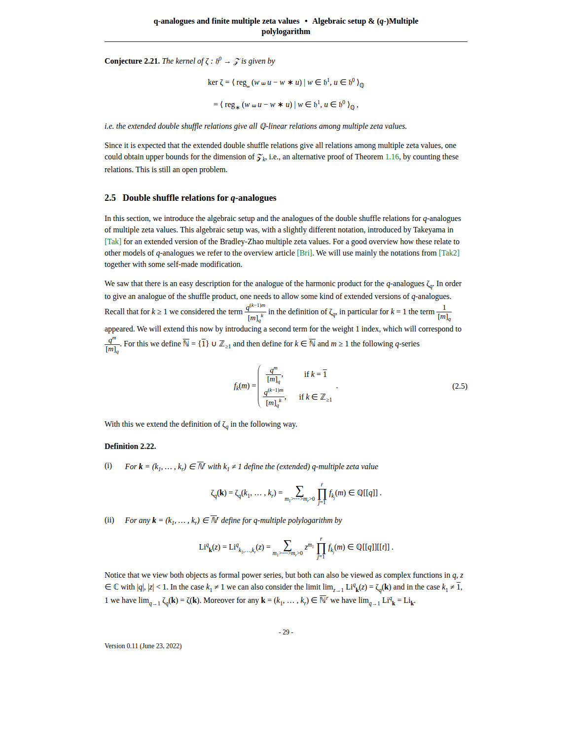q-analogues and finite multiple zeta values • Algebraic setup & (q-)Multiple
polylogarithm
Conjecture 2.21. The kernel of ζ : 𝔥0 → 𝒵 is given by
ker ζ = ⟨ reg⧢ (w ⧢ u − w ∗ u) | w ∈ 𝔥1, u ∈ 𝔥0 ⟩ℚ
= ⟨ reg∗ (w ⧢ u − w ∗ u) | w ∈ 𝔥1, u ∈ 𝔥0 ⟩ℚ ,
i.e. the extended double shuffle relations give all ℚ-linear relations among multiple zeta values.
Since it is expected that the extended double shuffle relations give all relations among multiple zeta values, one could obtain upper bounds for the dimension of 𝒵k, i.e., an alternative proof of Theorem 1.16, by counting these relations. This is still an open problem.
2.5 Double shuffle relations for q-analogues
In this section, we introduce the algebraic setup and the analogues of the double shuffle relations for q-analogues of multiple zeta values. This algebraic setup was, with a slightly different notation, introduced by Takeyama in [Tak] for an extended version of the Bradley-Zhao multiple zeta values. For a good overview how these relate to other models of q-analogues we refer to the overview article [Bri]. We will use mainly the notations from [Tak2] together with some self-made modification.
We saw that there is an easy description for the analogue of the harmonic product for the q-analogues ζq. In order to give an analogue of the shuffle product, one needs to allow some kind of extended versions of q-analogues. Recall that for k ≥ 1 we considered the term q(k−1)m[m]qk in the definition of ζq, in particular for k = 1 the term 1[m]q appeared. We will extend this now by introducing a second term for the weight 1 index, which will correspond to qm[m]q. For this we define ℕ = {1} ∪ ℤ≥1 and then define for k ∈ ℕ and m ≥ 1 the following q-series
fk(m) = qm[m]q, if k = 1 q(k−1)m[m]qk, if k ∈ ℤ≥1 .
(2.5)
With this we extend the definition of ζq in the following way.
Definition 2.22.
(i) For k = (k1, … , kr) ∈ ℕr with k1 ≠ 1 define the (extended) q-multiple zeta value
ζq(k) = ζq(k1, … , kr) = ∑m1>⋯>mr>0 r∏j=1 fkj(m) ∈ ℚ[[q]] .
(ii) For any k = (k1, … , kr) ∈ ℕr define for q-multiple polylogarithm by
Liqk(z) = Liqk1,…,kr(z) = ∑m1>⋯>mr>0 zm1 r∏j=1 fkj(m) ∈ ℚ[[q]][[t]] .
Notice that we view both objects as formal power series, but both can also be viewed as complex functions in q, z ∈ ℂ with |q|, |z| < 1. In the case k1 ≠ 1 we can also consider the limit limz→1 Liqk(z) = ζq(k) and in the case k1 ≠ 1, 1 we have limq→1 ζq(k) = ζ(k). Moreover for any k = (k1, … , kr) ∈ ℕr we have limq→1 Liqk = Lik.
- 29 -
Version 0.11 (June 23, 2022)